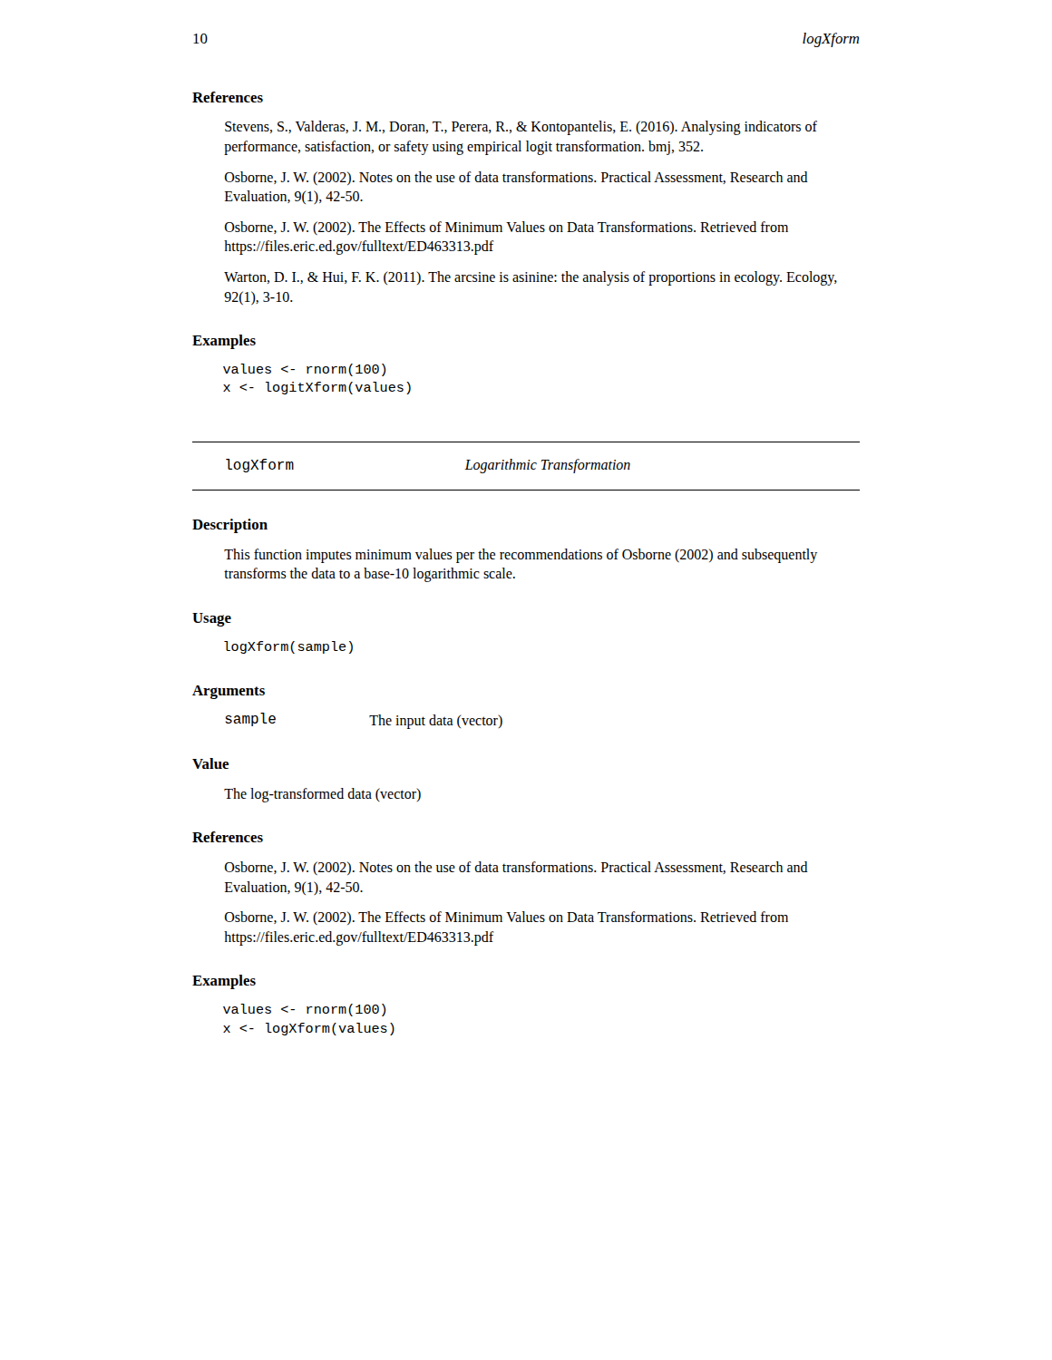10 logXform
References
Stevens, S., Valderas, J. M., Doran, T., Perera, R., & Kontopantelis, E. (2016). Analysing indicators of performance, satisfaction, or safety using empirical logit transformation. bmj, 352.
Osborne, J. W. (2002). Notes on the use of data transformations. Practical Assessment, Research and Evaluation, 9(1), 42-50.
Osborne, J. W. (2002). The Effects of Minimum Values on Data Transformations. Retrieved from https://files.eric.ed.gov/fulltext/ED463313.pdf
Warton, D. I., & Hui, F. K. (2011). The arcsine is asinine: the analysis of proportions in ecology. Ecology, 92(1), 3-10.
Examples
values <- rnorm(100)
x <- logitXform(values)
logXform Logarithmic Transformation
Description
This function imputes minimum values per the recommendations of Osborne (2002) and subsequently transforms the data to a base-10 logarithmic scale.
Usage
logXform(sample)
Arguments
sample
The input data (vector)
Value
The log-transformed data (vector)
References
Osborne, J. W. (2002). Notes on the use of data transformations. Practical Assessment, Research and Evaluation, 9(1), 42-50.
Osborne, J. W. (2002). The Effects of Minimum Values on Data Transformations. Retrieved from https://files.eric.ed.gov/fulltext/ED463313.pdf
Examples
values <- rnorm(100)
x <- logXform(values)